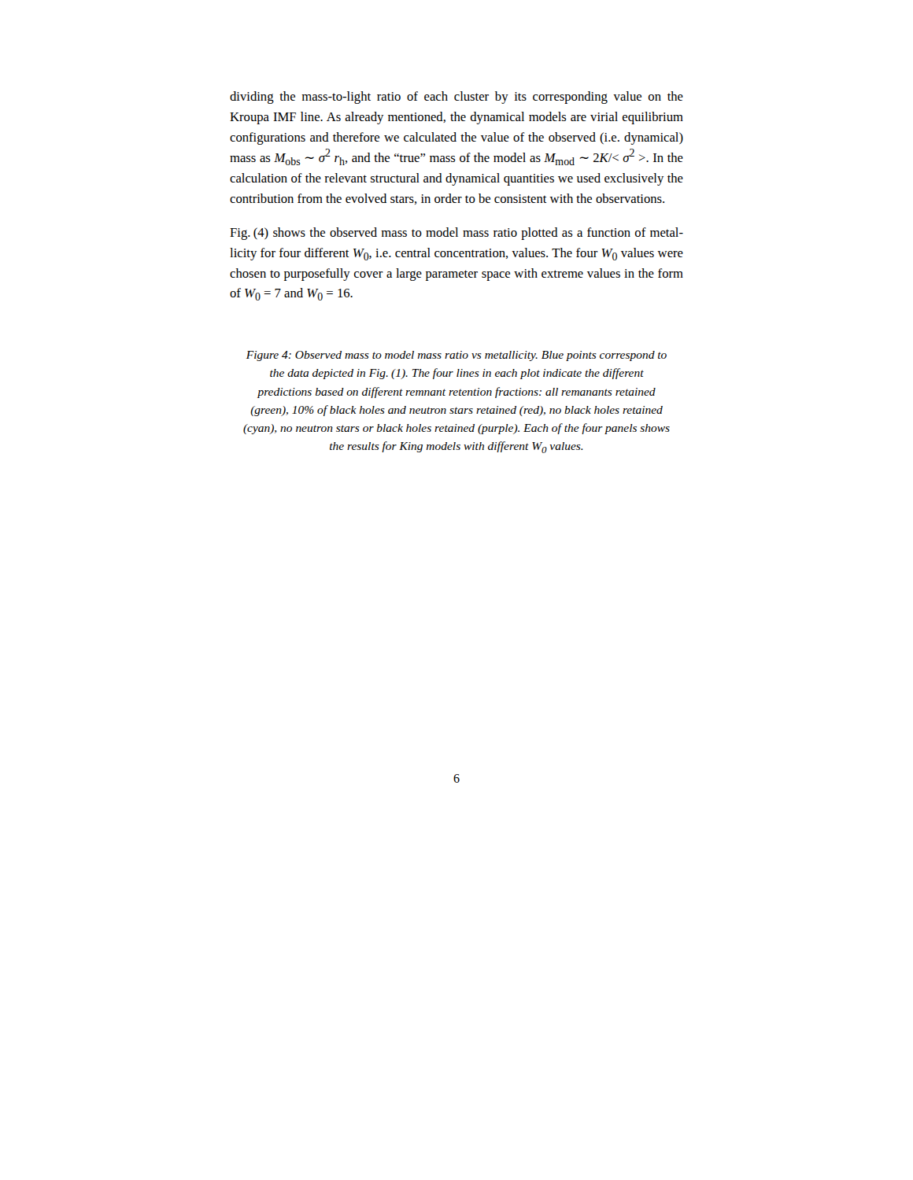dividing the mass-to-light ratio of each cluster by its corresponding value on the Kroupa IMF line. As already mentioned, the dynamical models are virial equilibrium configurations and therefore we calculated the value of the observed (i.e. dynamical) mass as Mobs ∼ σ2 rh, and the “true” mass of the model as Mmod ∼ 2 K/< σ2 >. In the calculation of the relevant structural and dynamical quantities we used exclusively the contribution from the evolved stars, in order to be consistent with the observations.
Fig. (4) shows the observed mass to model mass ratio plotted as a function of metallicity for four different W0, i.e. central concentration, values. The four W0 values were chosen to purposefully cover a large parameter space with extreme values in the form of W0 = 7 and W0 = 16.
Figure 4: Observed mass to model mass ratio vs metallicity. Blue points correspond to the data depicted in Fig. (1). The four lines in each plot indicate the different predictions based on different remnant retention fractions: all remanants retained (green), 10% of black holes and neutron stars retained (red), no black holes retained (cyan), no neutron stars or black holes retained (purple). Each of the four panels shows the results for King models with different W0 values.
6